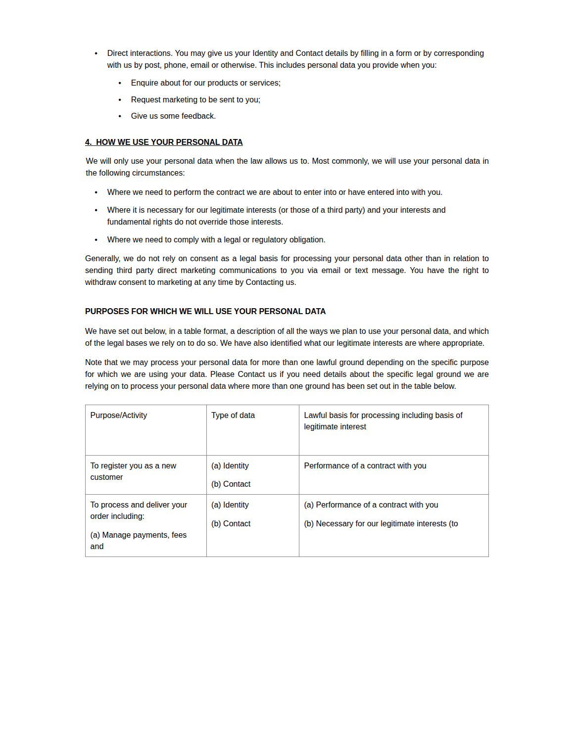Direct interactions. You may give us your Identity and Contact details by filling in a form or by corresponding with us by post, phone, email or otherwise. This includes personal data you provide when you:
Enquire about for our products or services;
Request marketing to be sent to you;
Give us some feedback.
4. HOW WE USE YOUR PERSONAL DATA
We will only use your personal data when the law allows us to. Most commonly, we will use your personal data in the following circumstances:
Where we need to perform the contract we are about to enter into or have entered into with you.
Where it is necessary for our legitimate interests (or those of a third party) and your interests and fundamental rights do not override those interests.
Where we need to comply with a legal or regulatory obligation.
Generally, we do not rely on consent as a legal basis for processing your personal data other than in relation to sending third party direct marketing communications to you via email or text message. You have the right to withdraw consent to marketing at any time by Contacting us.
PURPOSES FOR WHICH WE WILL USE YOUR PERSONAL DATA
We have set out below, in a table format, a description of all the ways we plan to use your personal data, and which of the legal bases we rely on to do so. We have also identified what our legitimate interests are where appropriate.
Note that we may process your personal data for more than one lawful ground depending on the specific purpose for which we are using your data. Please Contact us if you need details about the specific legal ground we are relying on to process your personal data where more than one ground has been set out in the table below.
| Purpose/Activity | Type of data | Lawful basis for processing including basis of legitimate interest |
| To register you as a new customer | (a) Identity (b) Contact | Performance of a contract with you |
| To process and deliver your order including: (a) Manage payments, fees and | (a) Identity (b) Contact | (a) Performance of a contract with you (b) Necessary for our legitimate interests (to |